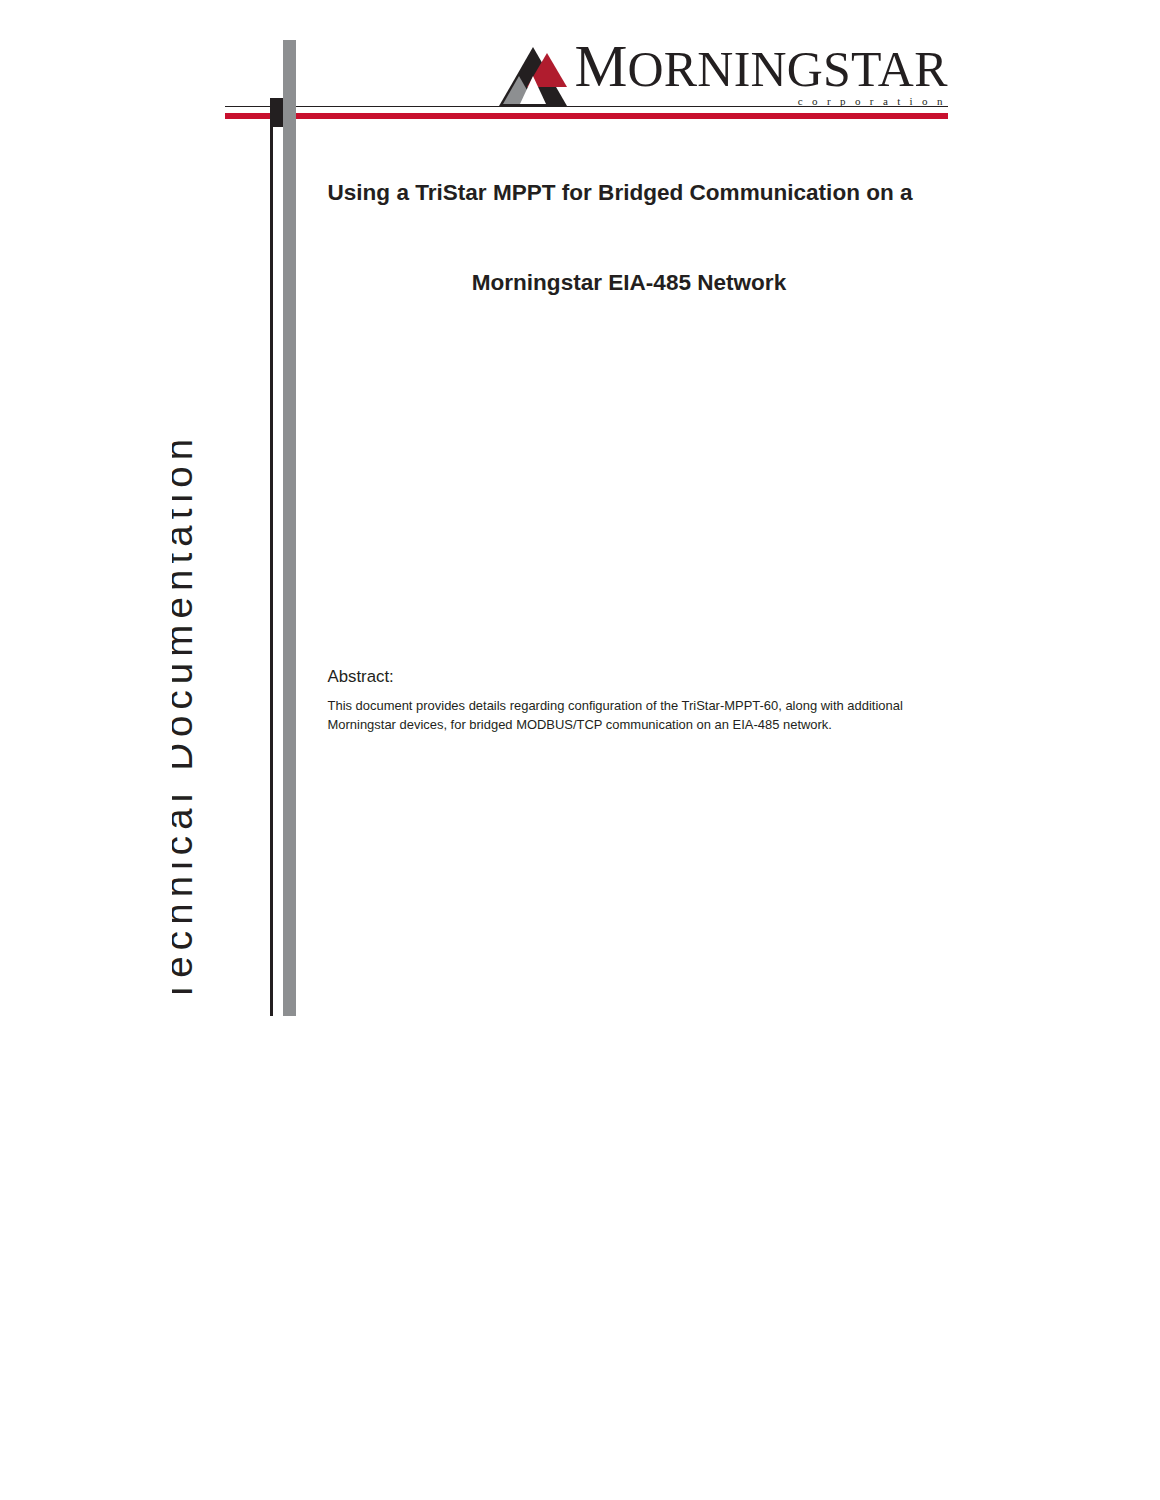MORNINGSTAR
c o r p o r a t i o n
Technical Documentation
Using a TriStar MPPT for Bridged Communication on a Morningstar EIA-485 Network
Abstract:
This document provides details regarding configuration of the TriStar-MPPT-60, along with additional Morningstar devices, for bridged MODBUS/TCP communication on an EIA-485 network.